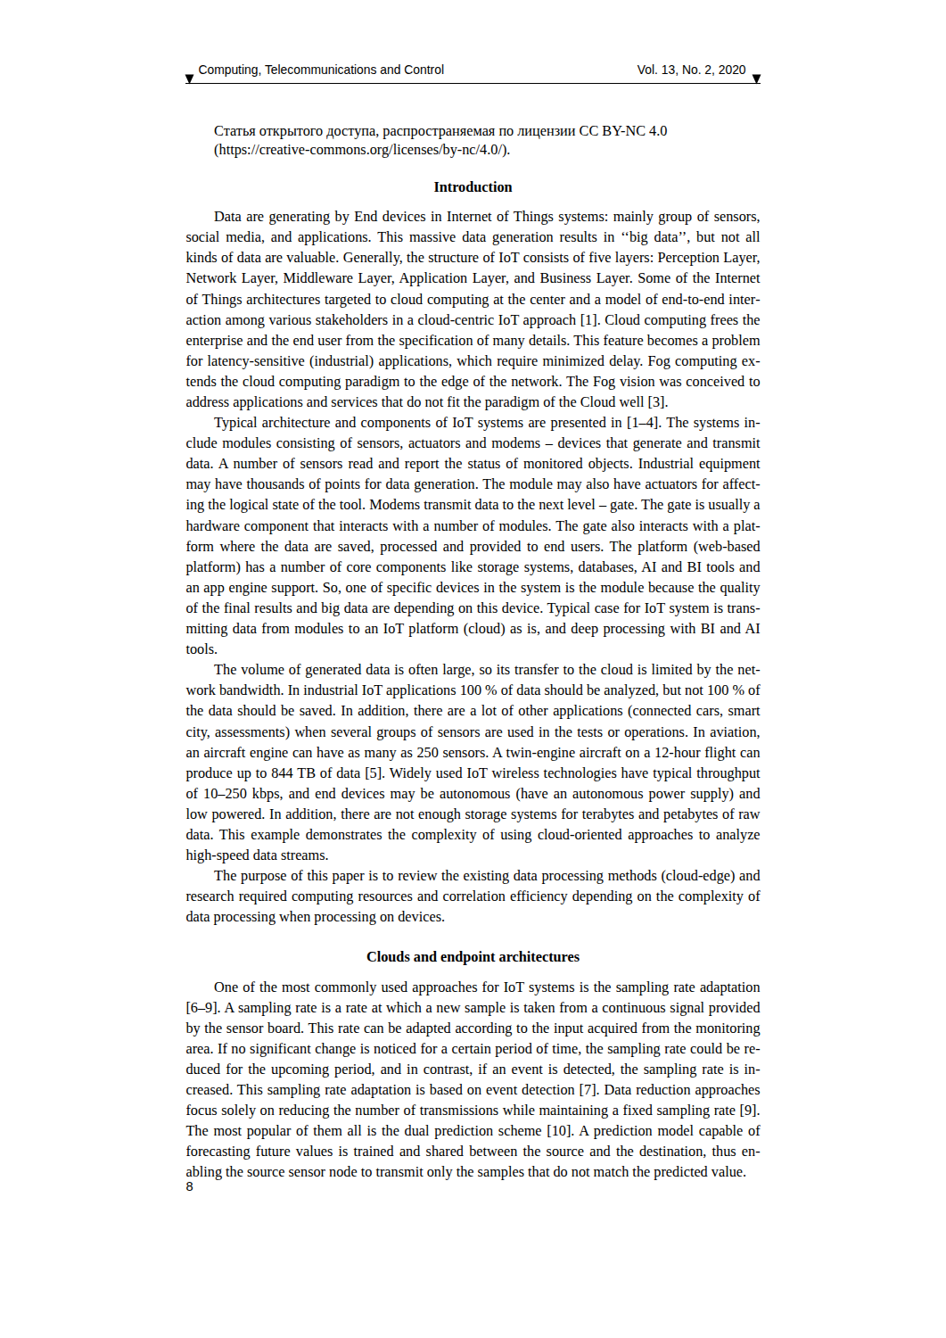Computing, Telecommunications and Control
Vol. 13, No. 2, 2020
Статья открытого доступа, распространяемая по лицензии CC BY-NC 4.0 (https://creative-commons.org/licenses/by-nc/4.0/).
Introduction
Data are generating by End devices in Internet of Things systems: mainly group of sensors, social media, and applications. This massive data generation results in ‘‘big data’’, but not all kinds of data are valuable. Generally, the structure of IoT consists of five layers: Perception Layer, Network Layer, Middleware Layer, Application Layer, and Business Layer. Some of the Internet of Things architectures targeted to cloud computing at the center and a model of end-to-end interaction among various stakeholders in a cloud-centric IoT approach [1]. Cloud computing frees the enterprise and the end user from the specification of many details. This feature becomes a problem for latency-sensitive (industrial) applications, which require minimized delay. Fog computing extends the cloud computing paradigm to the edge of the network. The Fog vision was conceived to address applications and services that do not fit the paradigm of the Cloud well [3].
Typical architecture and components of IoT systems are presented in [1–4]. The systems include modules consisting of sensors, actuators and modems – devices that generate and transmit data. A number of sensors read and report the status of monitored objects. Industrial equipment may have thousands of points for data generation. The module may also have actuators for affecting the logical state of the tool. Modems transmit data to the next level – gate. The gate is usually a hardware component that interacts with a number of modules. The gate also interacts with a platform where the data are saved, processed and provided to end users. The platform (web-based platform) has a number of core components like storage systems, databases, AI and BI tools and an app engine support. So, one of specific devices in the system is the module because the quality of the final results and big data are depending on this device. Typical case for IoT system is transmitting data from modules to an IoT platform (cloud) as is, and deep processing with BI and AI tools.
The volume of generated data is often large, so its transfer to the cloud is limited by the network bandwidth. In industrial IoT applications 100 % of data should be analyzed, but not 100 % of the data should be saved. In addition, there are a lot of other applications (connected cars, smart city, assessments) when several groups of sensors are used in the tests or operations. In aviation, an aircraft engine can have as many as 250 sensors. A twin-engine aircraft on a 12-hour flight can produce up to 844 TB of data [5]. Widely used IoT wireless technologies have typical throughput of 10–250 kbps, and end devices may be autonomous (have an autonomous power supply) and low powered. In addition, there are not enough storage systems for terabytes and petabytes of raw data. This example demonstrates the complexity of using cloud-oriented approaches to analyze high-speed data streams.
The purpose of this paper is to review the existing data processing methods (cloud-edge) and research required computing resources and correlation efficiency depending on the complexity of data processing when processing on devices.
Clouds and endpoint architectures
One of the most commonly used approaches for IoT systems is the sampling rate adaptation [6–9]. A sampling rate is a rate at which a new sample is taken from a continuous signal provided by the sensor board. This rate can be adapted according to the input acquired from the monitoring area. If no significant change is noticed for a certain period of time, the sampling rate could be reduced for the upcoming period, and in contrast, if an event is detected, the sampling rate is increased. This sampling rate adaptation is based on event detection [7]. Data reduction approaches focus solely on reducing the number of transmissions while maintaining a fixed sampling rate [9]. The most popular of them all is the dual prediction scheme [10]. A prediction model capable of forecasting future values is trained and shared between the source and the destination, thus enabling the source sensor node to transmit only the samples that do not match the predicted value.
8